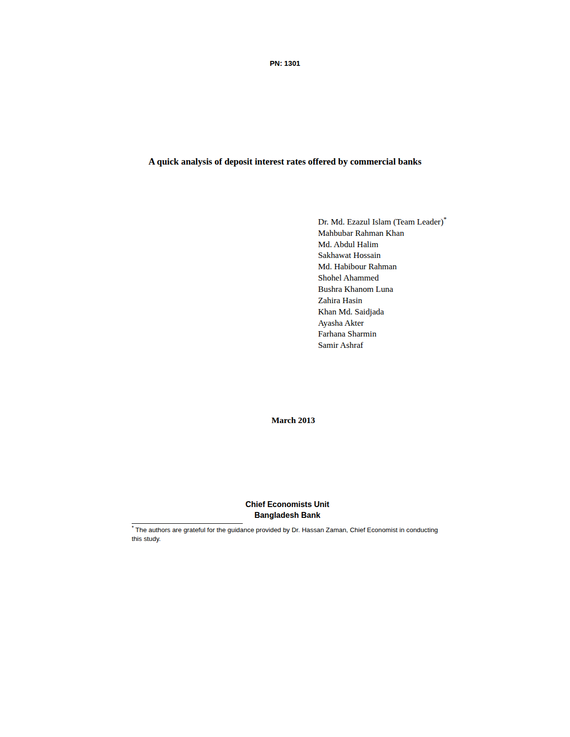PN: 1301
A quick analysis of deposit interest rates offered by commercial banks
Dr. Md. Ezazul Islam (Team Leader)*
Mahbubar Rahman Khan
Md. Abdul Halim
Sakhawat Hossain
Md. Habibour Rahman
Shohel Ahammed
Bushra Khanom Luna
Zahira Hasin
Khan Md. Saidjada
Ayasha Akter
Farhana Sharmin
Samir Ashraf
March 2013
Chief Economists Unit
Bangladesh Bank
* The authors are grateful for the guidance provided by Dr. Hassan Zaman, Chief Economist in conducting this study.